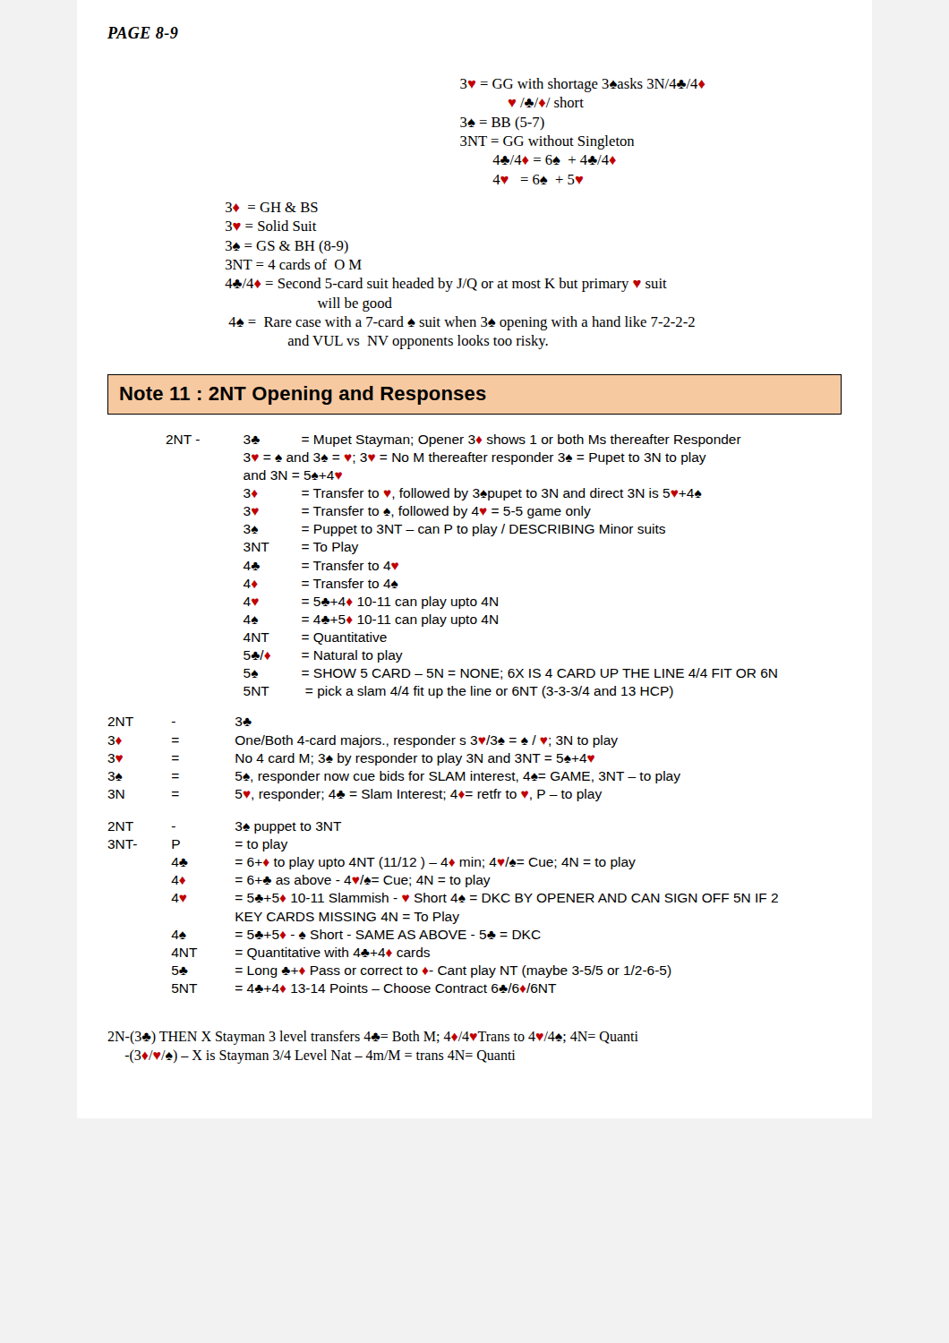PAGE 8-9
3♥ = GG with shortage 3♠asks 3N/4♣/4♦
♥ /♣/♦/ short
3♠ = BB (5-7)
3NT = GG without Singleton
4♣/4♦ = 6♠ + 4♣/4♦
4♥ = 6♠ + 5♥
3♦ = GH & BS
3♥ = Solid Suit
3♠ = GS & BH (8-9)
3NT = 4 cards of O M
4♣/4♦ = Second 5-card suit headed by J/Q or at most K but primary ♥ suit
will be good
4♠ = Rare case with a 7-card ♠ suit when 3♠ opening with a hand like 7-2-2-2
and VUL vs NV opponents looks too risky.
Note 11 : 2NT Opening and Responses
2NT -
3♣
= Mupet Stayman; Opener 3♦ shows 1 or both Ms thereafter Responder
3♥ = ♠ and 3♠ = ♥; 3♥ = No M thereafter responder 3♠ = Pupet to 3N to play
and 3N = 5♠+4♥
3♦
= Transfer to ♥, followed by 3♠pupet to 3N and direct 3N is 5♥+4♠
3♥
= Transfer to ♠, followed by 4♥ = 5-5 game only
3♠
= Puppet to 3NT – can P to play / DESCRIBING Minor suits
3NT
= To Play
4♣
= Transfer to 4♥
4♦
= Transfer to 4♠
4♥
= 5♣+4♦ 10-11 can play upto 4N
4♠
= 4♣+5♦ 10-11 can play upto 4N
4NT
= Quantitative
5♣/♦
= Natural to play
5♠
= SHOW 5 CARD – 5N = NONE; 6X IS 4 CARD UP THE LINE 4/4 FIT OR 6N
5NT
= pick a slam 4/4 fit up the line or 6NT (3-3-3/4 and 13 HCP)
2NT
-
3♣
3♦
=
One/Both 4-card majors., responder s 3♥/3♠ = ♠ / ♥; 3N to play
3♥
=
No 4 card M; 3♠ by responder to play 3N and 3NT = 5♠+4♥
3♠
=
5♠, responder now cue bids for SLAM interest, 4♠= GAME, 3NT – to play
3N
=
5♥, responder; 4♣ = Slam Interest; 4♦= retfr to ♥, P – to play
2NT
-
3♠ puppet to 3NT
3NT-
P
= to play
4♣
= 6+♦ to play upto 4NT (11/12 ) – 4♦ min; 4♥/♠= Cue; 4N = to play
4♦
= 6+♣ as above - 4♥/♠= Cue; 4N = to play
4♥
= 5♣+5♦ 10-11 Slammish - ♥ Short 4♠ = DKC BY OPENER AND CAN SIGN OFF 5N IF 2
KEY CARDS MISSING 4N = To Play
4♠
= 5♣+5♦ - ♠ Short - SAME AS ABOVE - 5♣ = DKC
4NT
= Quantitative with 4♣+4♦ cards
5♣
= Long ♣+♦ Pass or correct to ♦- Cant play NT (maybe 3-5/5 or 1/2-6-5)
5NT
= 4♣+4♦ 13-14 Points – Choose Contract 6♣/6♦/6NT
2N-(3♣) THEN X Stayman 3 level transfers 4♣= Both M; 4♦/4♥Trans to 4♥/4♠; 4N= Quanti
-(3♦/♥/♠) – X is Stayman 3/4 Level Nat – 4m/M = trans 4N= Quanti